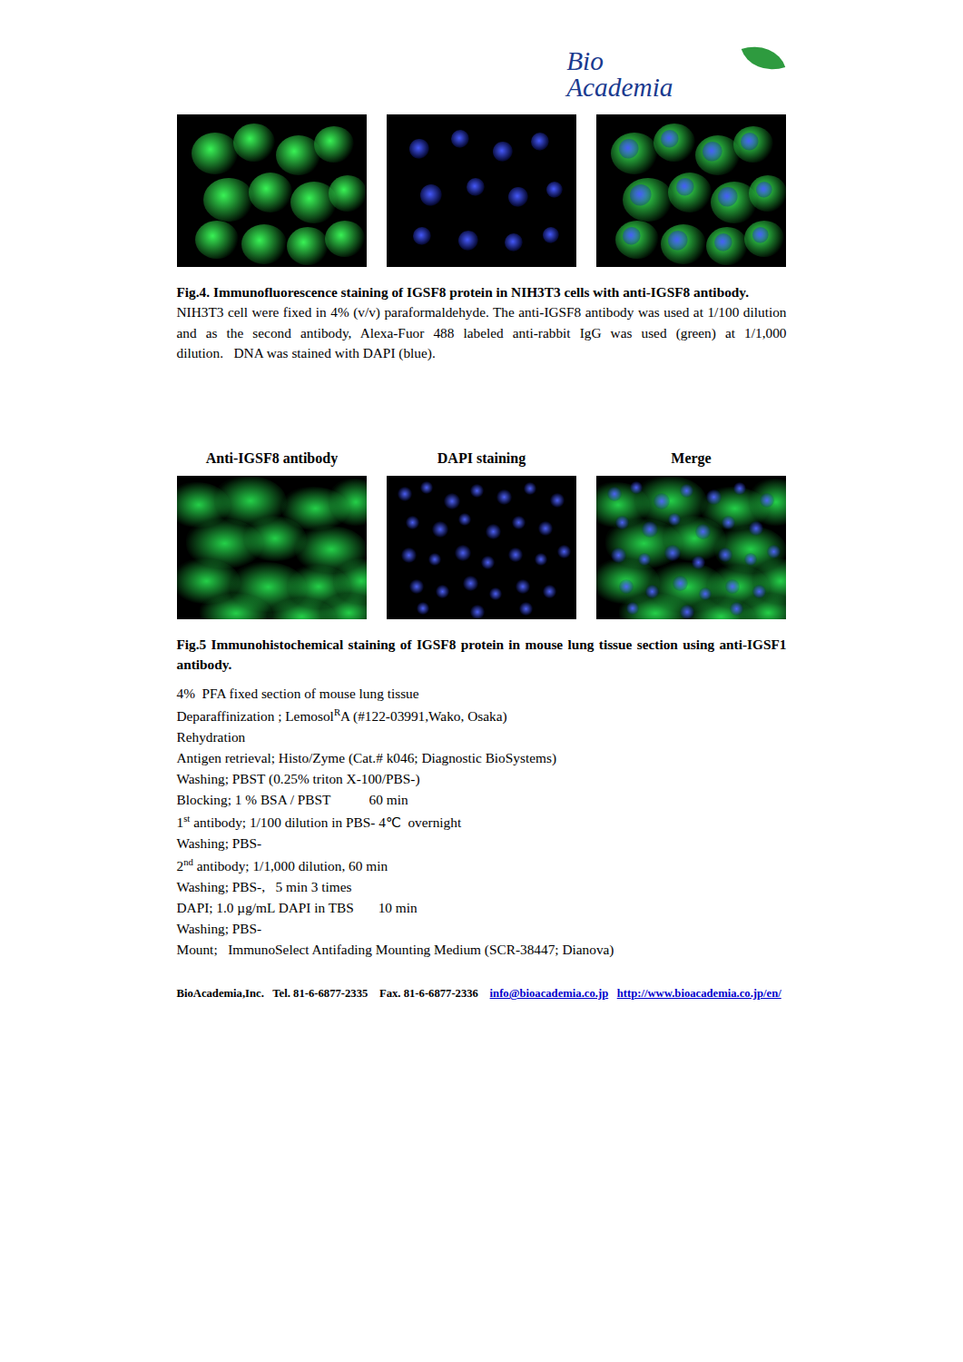Bio Academia
Fig.4. Immunofluorescence staining of IGSF8 protein in NIH3T3 cells with anti-IGSF8 antibody.
NIH3T3 cell were fixed in 4% (v/v) paraformaldehyde. The anti-IGSF8 antibody was used at 1/100 dilution and as the second antibody, Alexa-Fuor 488 labeled anti-rabbit IgG was used (green) at 1/1,000 dilution. DNA was stained with DAPI (blue).
Anti-IGSF8 antibody
DAPI staining
Merge
Fig.5 Immunohistochemical staining of IGSF8 protein in mouse lung tissue section using anti-IGSF1 antibody.
4% PFA fixed section of mouse lung tissue
Deparaffinization ; LemosolRA (#122-03991,Wako, Osaka)
Rehydration
Antigen retrieval; Histo/Zyme (Cat.# k046; Diagnostic BioSystems)
Washing; PBST (0.25% triton X-100/PBS-)
Blocking; 1 % BSA / PBST 60 min
1st antibody; 1/100 dilution in PBS- 4℃ overnight
Washing; PBS-
2nd antibody; 1/1,000 dilution, 60 min
Washing; PBS-, 5 min 3 times
DAPI; 1.0 µg/mL DAPI in TBS 10 min
Washing; PBS-
Mount; ImmunoSelect Antifading Mounting Medium (SCR-38447; Dianova)
BioAcademia,Inc. Tel. 81-6-6877-2335 Fax. 81-6-6877-2336 info@bioacademia.co.jp http://www.bioacademia.co.jp/en/